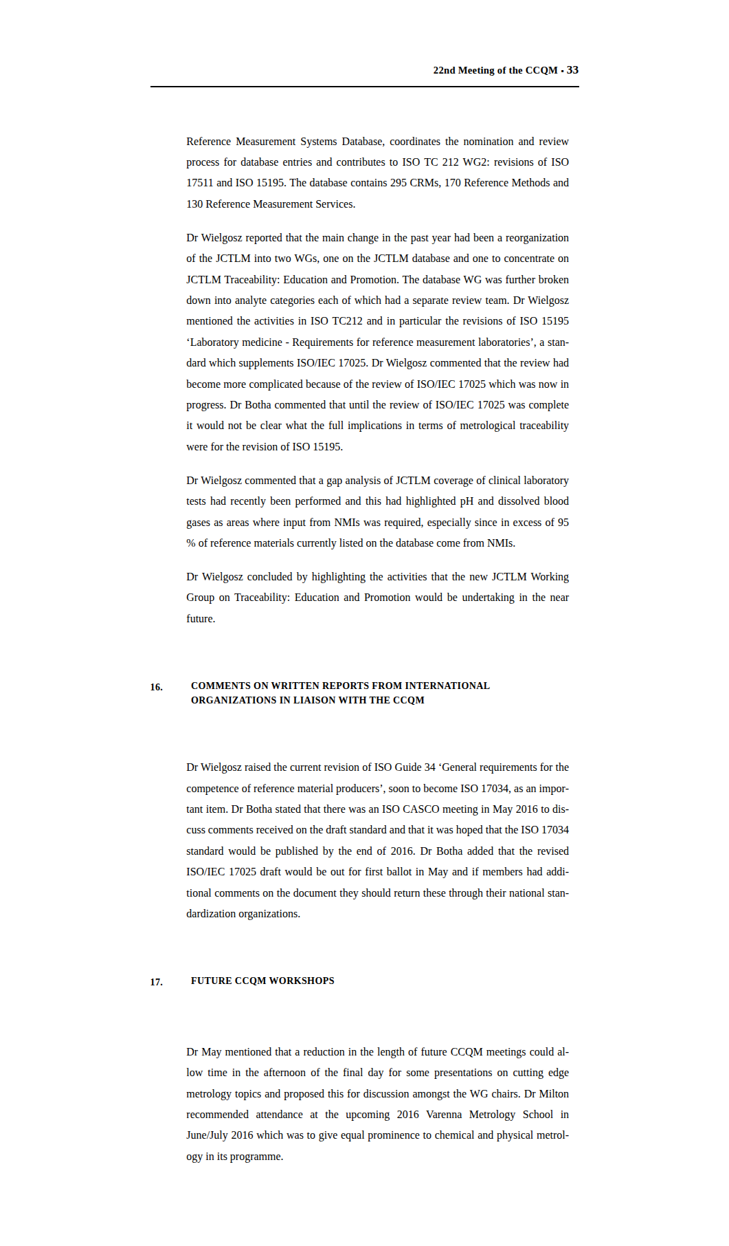22nd Meeting of the CCQM ▪ 33
Reference Measurement Systems Database, coordinates the nomination and review process for database entries and contributes to ISO TC 212 WG2: revisions of ISO 17511 and ISO 15195. The database contains 295 CRMs, 170 Reference Methods and 130 Reference Measurement Services.
Dr Wielgosz reported that the main change in the past year had been a reorganization of the JCTLM into two WGs, one on the JCTLM database and one to concentrate on JCTLM Traceability: Education and Promotion. The database WG was further broken down into analyte categories each of which had a separate review team. Dr Wielgosz mentioned the activities in ISO TC212 and in particular the revisions of ISO 15195 ‘Laboratory medicine - Requirements for reference measurement laboratories’, a standard which supplements ISO/IEC 17025. Dr Wielgosz commented that the review had become more complicated because of the review of ISO/IEC 17025 which was now in progress. Dr Botha commented that until the review of ISO/IEC 17025 was complete it would not be clear what the full implications in terms of metrological traceability were for the revision of ISO 15195.
Dr Wielgosz commented that a gap analysis of JCTLM coverage of clinical laboratory tests had recently been performed and this had highlighted pH and dissolved blood gases as areas where input from NMIs was required, especially since in excess of 95 % of reference materials currently listed on the database come from NMIs.
Dr Wielgosz concluded by highlighting the activities that the new JCTLM Working Group on Traceability: Education and Promotion would be undertaking in the near future.
16.
COMMENTS ON WRITTEN REPORTS FROM INTERNATIONAL ORGANIZATIONS IN LIAISON WITH THE CCQM
Dr Wielgosz raised the current revision of ISO Guide 34 ‘General requirements for the competence of reference material producers’, soon to become ISO 17034, as an important item. Dr Botha stated that there was an ISO CASCO meeting in May 2016 to discuss comments received on the draft standard and that it was hoped that the ISO 17034 standard would be published by the end of 2016. Dr Botha added that the revised ISO/IEC 17025 draft would be out for first ballot in May and if members had additional comments on the document they should return these through their national standardization organizations.
17.
FUTURE CCQM WORKSHOPS
Dr May mentioned that a reduction in the length of future CCQM meetings could allow time in the afternoon of the final day for some presentations on cutting edge metrology topics and proposed this for discussion amongst the WG chairs. Dr Milton recommended attendance at the upcoming 2016 Varenna Metrology School in June/July 2016 which was to give equal prominence to chemical and physical metrology in its programme.